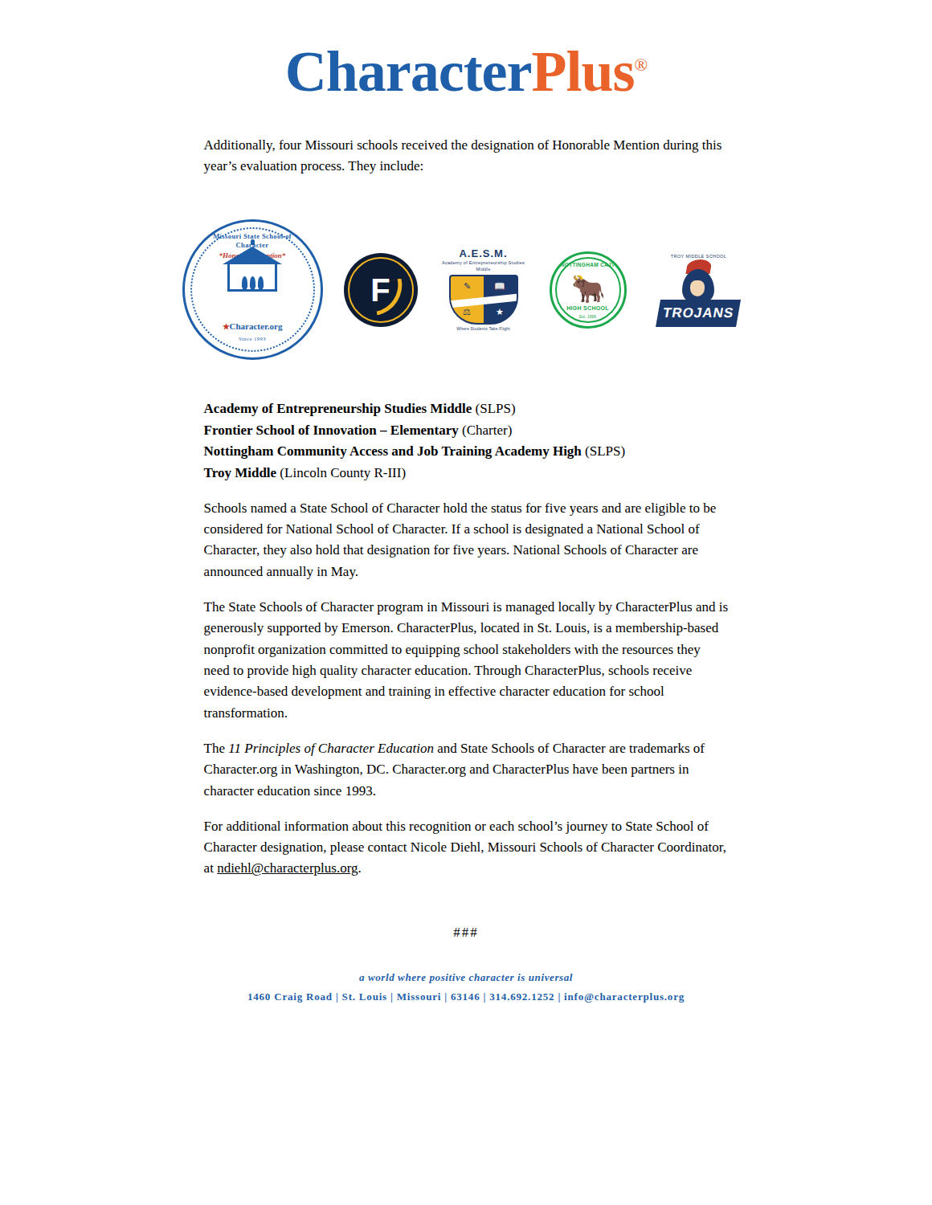Character Plus®
Additionally, four Missouri schools received the designation of Honorable Mention during this year’s evaluation process. They include:
Missouri State School of Character
*Honorable Mention*
★Character.org
Since 1993
F
A.E.S.M.
Academy of Entrepreneurship Studies Middle
✎ 📖 ⚖ ★
Where Students Take Flight
NOTTINGHAM CAJT
🐂
HIGH SCHOOL
Est. 1996
TROY MIDDLE SCHOOL
TROJANS
Academy of Entrepreneurship Studies Middle (SLPS)
Frontier School of Innovation – Elementary (Charter)
Nottingham Community Access and Job Training Academy High (SLPS)
Troy Middle (Lincoln County R-III)
Schools named a State School of Character hold the status for five years and are eligible to be considered for National School of Character. If a school is designated a National School of Character, they also hold that designation for five years. National Schools of Character are announced annually in May.
The State Schools of Character program in Missouri is managed locally by CharacterPlus and is generously supported by Emerson. CharacterPlus, located in St. Louis, is a membership-based nonprofit organization committed to equipping school stakeholders with the resources they need to provide high quality character education. Through CharacterPlus, schools receive evidence-based development and training in effective character education for school transformation.
The 11 Principles of Character Education and State Schools of Character are trademarks of Character.org in Washington, DC. Character.org and CharacterPlus have been partners in character education since 1993.
For additional information about this recognition or each school’s journey to State School of Character designation, please contact Nicole Diehl, Missouri Schools of Character Coordinator, at ndiehl@characterplus.org.
###
a world where positive character is universal
1460 Craig Road | St. Louis | Missouri | 63146 | 314.692.1252 | info@characterplus.org